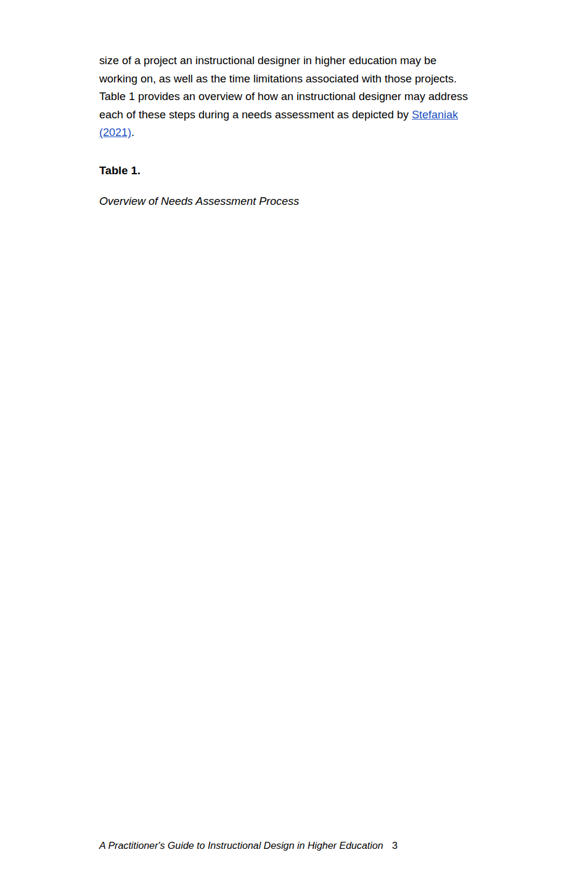size of a project an instructional designer in higher education may be working on, as well as the time limitations associated with those projects. Table 1 provides an overview of how an instructional designer may address each of these steps during a needs assessment as depicted by Stefaniak (2021).
Table 1.
Overview of Needs Assessment Process
A Practitioner's Guide to Instructional Design in Higher Education3